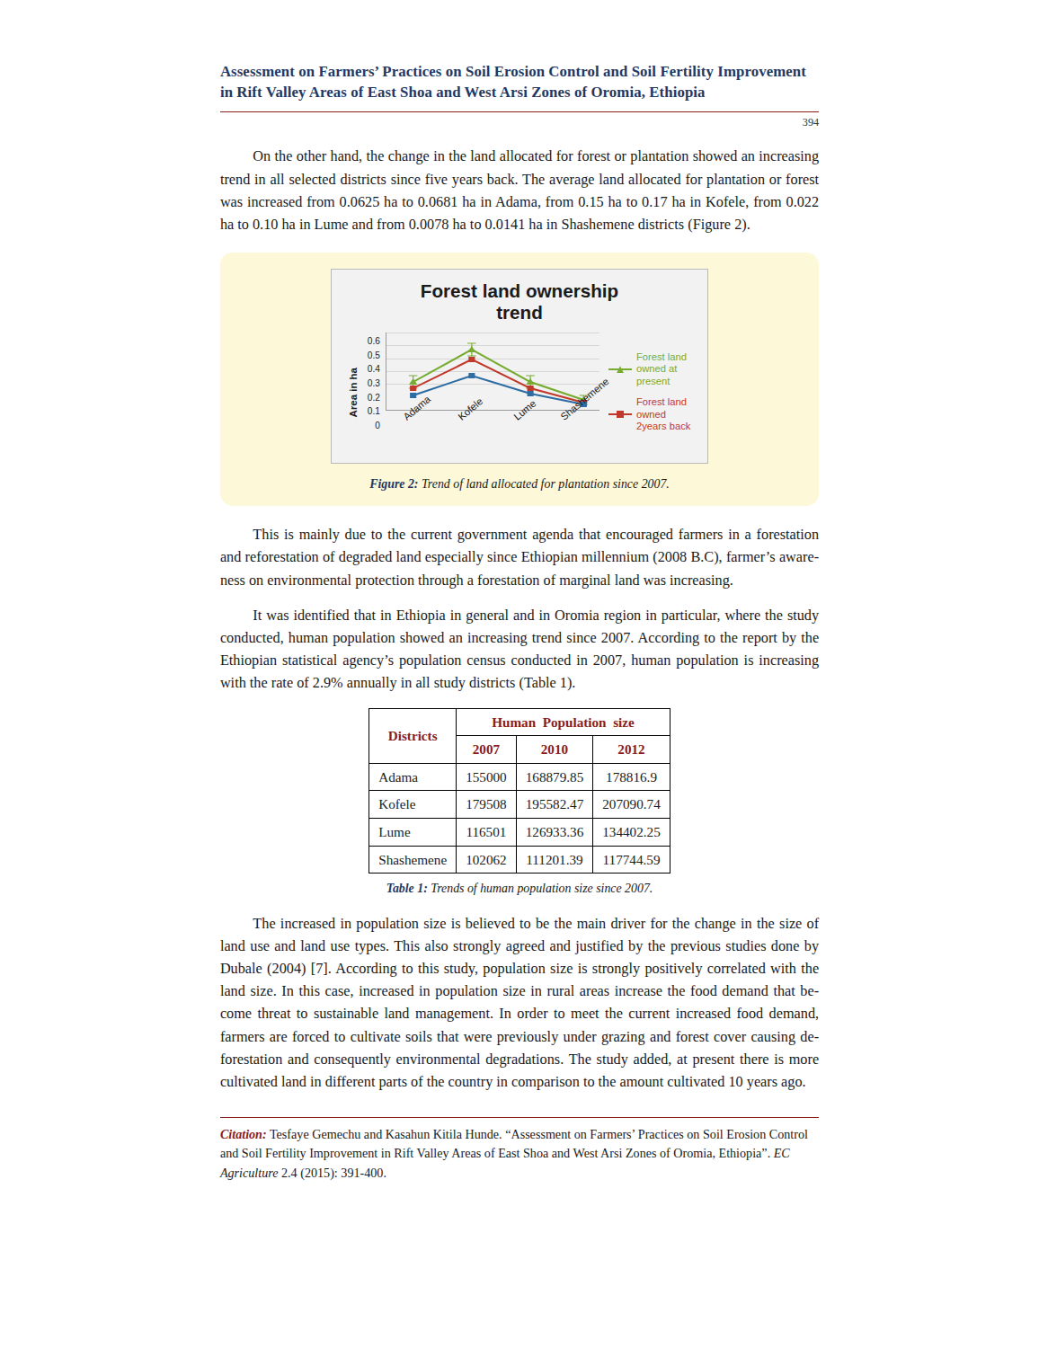Assessment on Farmers’ Practices on Soil Erosion Control and Soil Fertility Improvement in Rift Valley Areas of East Shoa and West Arsi Zones of Oromia, Ethiopia
394
On the other hand, the change in the land allocated for forest or plantation showed an increasing trend in all selected districts since five years back. The average land allocated for plantation or forest was increased from 0.0625 ha to 0.0681 ha in Adama, from 0.15 ha to 0.17 ha in Kofele, from 0.022 ha to 0.10 ha in Lume and from 0.0078 ha to 0.0141 ha in Shashemene districts (Figure 2).
Forest land ownership
trend
Area in ha
0.6 0.5 0.4 0.3 0.2 0.1 0
Adama Kofele Lume Shashemene
Forest land
owned at
present
Forest land
owned
2years back
Figure 2: Trend of land allocated for plantation since 2007.
This is mainly due to the current government agenda that encouraged farmers in a forestation and reforestation of degraded land especially since Ethiopian millennium (2008 B.C), farmer’s awareness on environmental protection through a forestation of marginal land was increasing.
It was identified that in Ethiopia in general and in Oromia region in particular, where the study conducted, human population showed an increasing trend since 2007. According to the report by the Ethiopian statistical agency’s population census conducted in 2007, human population is increasing with the rate of 2.9% annually in all study districts (Table 1).
| Districts | Human Population size |
| --- | --- |
| 2007 | 2010 | 2012 |
| Adama | 155000 | 168879.85 | 178816.9 |
| Kofele | 179508 | 195582.47 | 207090.74 |
| Lume | 116501 | 126933.36 | 134402.25 |
| Shashemene | 102062 | 111201.39 | 117744.59 |
Table 1: Trends of human population size since 2007.
The increased in population size is believed to be the main driver for the change in the size of land use and land use types. This also strongly agreed and justified by the previous studies done by Dubale (2004) [7]. According to this study, population size is strongly positively correlated with the land size. In this case, increased in population size in rural areas increase the food demand that become threat to sustainable land management. In order to meet the current increased food demand, farmers are forced to cultivate soils that were previously under grazing and forest cover causing deforestation and consequently environmental degradations. The study added, at present there is more cultivated land in different parts of the country in comparison to the amount cultivated 10 years ago.
Citation: Tesfaye Gemechu and Kasahun Kitila Hunde. “Assessment on Farmers’ Practices on Soil Erosion Control and Soil Fertility Improvement in Rift Valley Areas of East Shoa and West Arsi Zones of Oromia, Ethiopia”. EC Agriculture 2.4 (2015): 391-400.